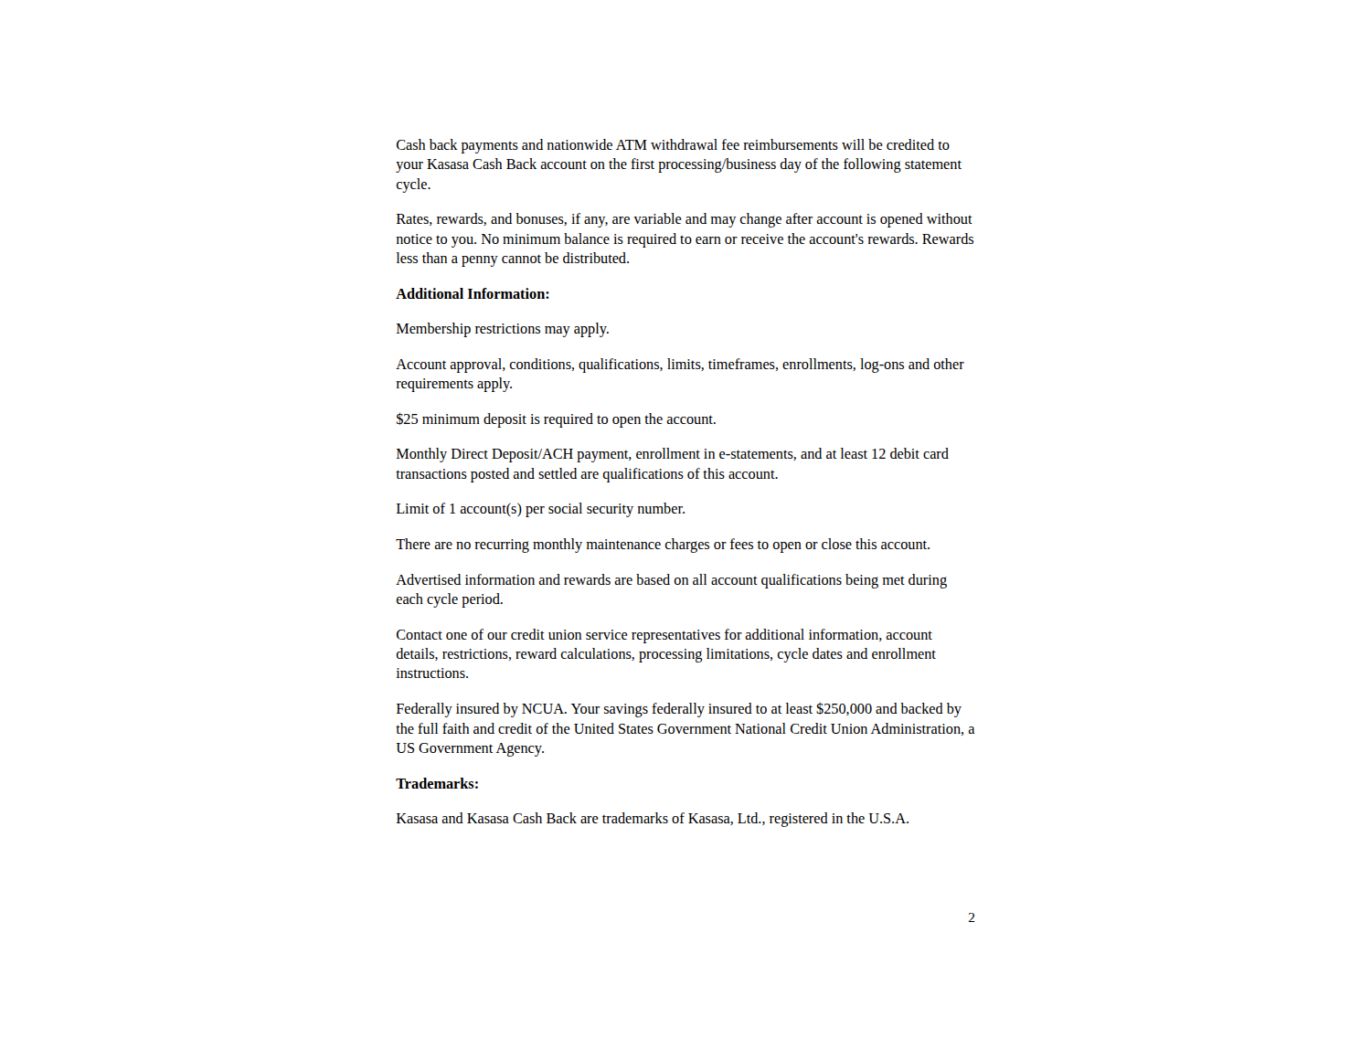Cash back payments and nationwide ATM withdrawal fee reimbursements will be credited to your Kasasa Cash Back account on the first processing/business day of the following statement cycle.
Rates, rewards, and bonuses, if any, are variable and may change after account is opened without notice to you. No minimum balance is required to earn or receive the account's rewards. Rewards less than a penny cannot be distributed.
Additional Information:
Membership restrictions may apply.
Account approval, conditions, qualifications, limits, timeframes, enrollments, log-ons and other requirements apply.
$25 minimum deposit is required to open the account.
Monthly Direct Deposit/ACH payment, enrollment in e-statements, and at least 12 debit card transactions posted and settled are qualifications of this account.
Limit of 1 account(s) per social security number.
There are no recurring monthly maintenance charges or fees to open or close this account.
Advertised information and rewards are based on all account qualifications being met during each cycle period.
Contact one of our credit union service representatives for additional information, account details, restrictions, reward calculations, processing limitations, cycle dates and enrollment instructions.
Federally insured by NCUA. Your savings federally insured to at least $250,000 and backed by the full faith and credit of the United States Government National Credit Union Administration, a US Government Agency.
Trademarks:
Kasasa and Kasasa Cash Back are trademarks of Kasasa, Ltd., registered in the U.S.A.
2